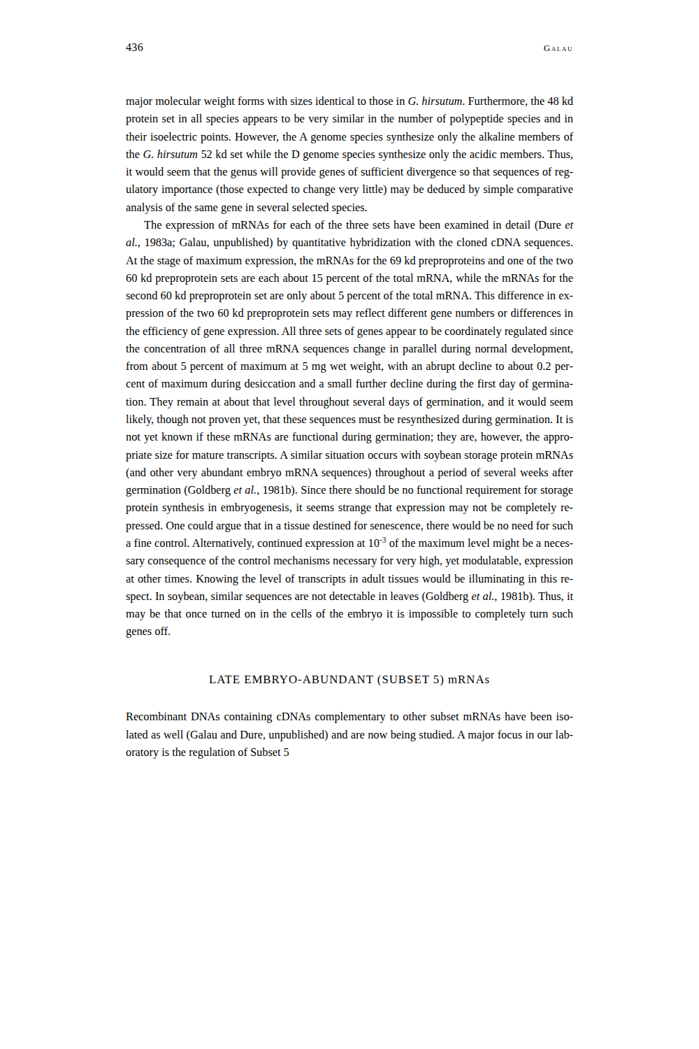436 Galau
major molecular weight forms with sizes identical to those in G. hirsutum. Furthermore, the 48 kd protein set in all species appears to be very similar in the number of polypeptide species and in their isoelectric points. However, the A genome species synthesize only the alkaline members of the G. hirsutum 52 kd set while the D genome species synthesize only the acidic members. Thus, it would seem that the genus will provide genes of sufficient divergence so that sequences of regulatory importance (those expected to change very little) may be deduced by simple comparative analysis of the same gene in several selected species.
The expression of mRNAs for each of the three sets have been examined in detail (Dure et al., 1983a; Galau, unpublished) by quantitative hybridization with the cloned cDNA sequences. At the stage of maximum expression, the mRNAs for the 69 kd preproproteins and one of the two 60 kd preproprotein sets are each about 15 percent of the total mRNA, while the mRNAs for the second 60 kd preproprotein set are only about 5 percent of the total mRNA. This difference in expression of the two 60 kd preproprotein sets may reflect different gene numbers or differences in the efficiency of gene expression. All three sets of genes appear to be coordinately regulated since the concentration of all three mRNA sequences change in parallel during normal development, from about 5 percent of maximum at 5 mg wet weight, with an abrupt decline to about 0.2 percent of maximum during desiccation and a small further decline during the first day of germination. They remain at about that level throughout several days of germination, and it would seem likely, though not proven yet, that these sequences must be resynthesized during germination. It is not yet known if these mRNAs are functional during germination; they are, however, the appropriate size for mature transcripts. A similar situation occurs with soybean storage protein mRNAs (and other very abundant embryo mRNA sequences) throughout a period of several weeks after germination (Goldberg et al., 1981b). Since there should be no functional requirement for storage protein synthesis in embryogenesis, it seems strange that expression may not be completely repressed. One could argue that in a tissue destined for senescence, there would be no need for such a fine control. Alternatively, continued expression at 10-3 of the maximum level might be a necessary consequence of the control mechanisms necessary for very high, yet modulatable, expression at other times. Knowing the level of transcripts in adult tissues would be illuminating in this respect. In soybean, similar sequences are not detectable in leaves (Goldberg et al., 1981b). Thus, it may be that once turned on in the cells of the embryo it is impossible to completely turn such genes off.
LATE EMBRYO-ABUNDANT (SUBSET 5) mRNAs
Recombinant DNAs containing cDNAs complementary to other subset mRNAs have been isolated as well (Galau and Dure, unpublished) and are now being studied. A major focus in our laboratory is the regulation of Subset 5